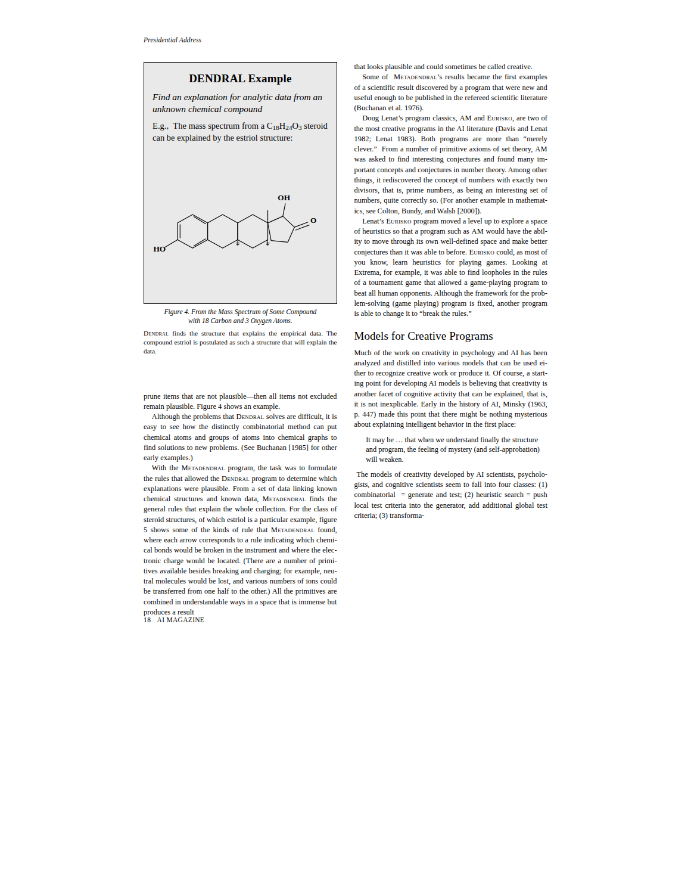Presidential Address
DENDRAL Example
Find an explanation for analytic data from an unknown chemical compound
E.g., The mass spectrum from a C18 H24 O3 steroid can be explained by the estriol structure:
OH O HO
Figure 4. From the Mass Spectrum of Some Compound
with 18 Carbon and 3 Oxygen Atoms.
Dendral finds the structure that explains the empirical data. The compound estriol is postulated as such a structure that will explain the data.
prune items that are not plausible—then all items not excluded remain plausible. Figure 4 shows an example.
Although the problems that Dendral solves are difficult, it is easy to see how the distinctly combinatorial method can put chemical atoms and groups of atoms into chemical graphs to find solutions to new problems. (See Buchanan [1985] for other early examples.)
With the Metadendral program, the task was to formulate the rules that allowed the Dendral program to determine which explanations were plausible. From a set of data linking known chemical structures and known data, Metadendral finds the general rules that explain the whole collection. For the class of steroid structures, of which estriol is a particular example, figure 5 shows some of the kinds of rule that Metadendral found, where each arrow corresponds to a rule indicating which chemical bonds would be broken in the instrument and where the electronic charge would be located. (There are a number of primitives available besides breaking and charging; for example, neutral molecules would be lost, and various numbers of ions could be transferred from one half to the other.) All the primitives are combined in understandable ways in a space that is immense but produces a result
that looks plausible and could sometimes be called creative.
Some of Metadendral’s results became the first examples of a scientific result discovered by a program that were new and useful enough to be published in the refereed scientific literature (Buchanan et al. 1976).
Doug Lenat’s program classics, AM and Eurisko, are two of the most creative programs in the AI literature (Davis and Lenat 1982; Lenat 1983). Both programs are more than “merely clever.” From a number of primitive axioms of set theory, AM was asked to find interesting conjectures and found many important concepts and conjectures in number theory. Among other things, it rediscovered the concept of numbers with exactly two divisors, that is, prime numbers, as being an interesting set of numbers, quite correctly so. (For another example in mathematics, see Colton, Bundy, and Walsh [2000]).
Lenat’s Eurisko program moved a level up to explore a space of heuristics so that a program such as AM would have the ability to move through its own well-defined space and make better conjectures than it was able to before. Eurisko could, as most of you know, learn heuristics for playing games. Looking at Extrema, for example, it was able to find loopholes in the rules of a tournament game that allowed a game-playing program to beat all human opponents. Although the framework for the problem-solving (game playing) program is fixed, another program is able to change it to “break the rules.”
Models for Creative Programs
Much of the work on creativity in psychology and AI has been analyzed and distilled into various models that can be used either to recognize creative work or produce it. Of course, a starting point for developing AI models is believing that creativity is another facet of cognitive activity that can be explained, that is, it is not inexplicable. Early in the history of AI, Minsky (1963, p. 447) made this point that there might be nothing mysterious about explaining intelligent behavior in the first place:
It may be … that when we understand finally the structure and program, the feeling of mystery (and self-approbation) will weaken.
The models of creativity developed by AI scientists, psychologists, and cognitive scientists seem to fall into four classes: (1) combinatorial = generate and test; (2) heuristic search = push local test criteria into the generator, add additional global test criteria; (3) transforma-
18 AI MAGAZINE